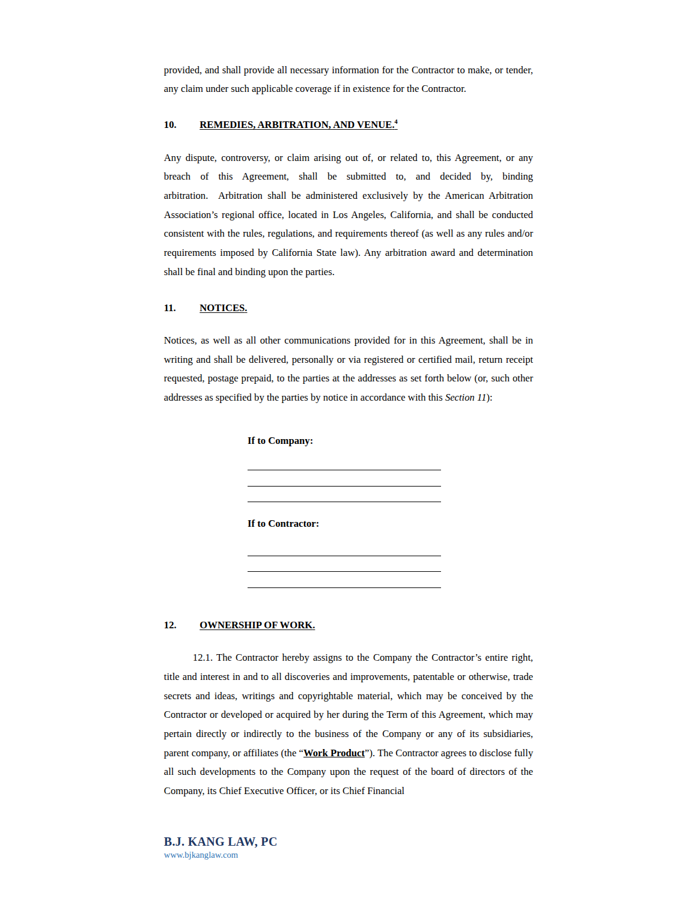provided, and shall provide all necessary information for the Contractor to make, or tender, any claim under such applicable coverage if in existence for the Contractor.
10. REMEDIES, ARBITRATION, AND VENUE.4
Any dispute, controversy, or claim arising out of, or related to, this Agreement, or any breach of this Agreement, shall be submitted to, and decided by, binding arbitration. Arbitration shall be administered exclusively by the American Arbitration Association’s regional office, located in Los Angeles, California, and shall be conducted consistent with the rules, regulations, and requirements thereof (as well as any rules and/or requirements imposed by California State law). Any arbitration award and determination shall be final and binding upon the parties.
11. NOTICES.
Notices, as well as all other communications provided for in this Agreement, shall be in writing and shall be delivered, personally or via registered or certified mail, return receipt requested, postage prepaid, to the parties at the addresses as set forth below (or, such other addresses as specified by the parties by notice in accordance with this Section 11):
If to Company:
If to Contractor:
12. OWNERSHIP OF WORK.
12.1. The Contractor hereby assigns to the Company the Contractor’s entire right, title and interest in and to all discoveries and improvements, patentable or otherwise, trade secrets and ideas, writings and copyrightable material, which may be conceived by the Contractor or developed or acquired by her during the Term of this Agreement, which may pertain directly or indirectly to the business of the Company or any of its subsidiaries, parent company, or affiliates (the “Work Product”). The Contractor agrees to disclose fully all such developments to the Company upon the request of the board of directors of the Company, its Chief Executive Officer, or its Chief Financial
B.J. KANG LAW, PC
www.bjkanglaw.com